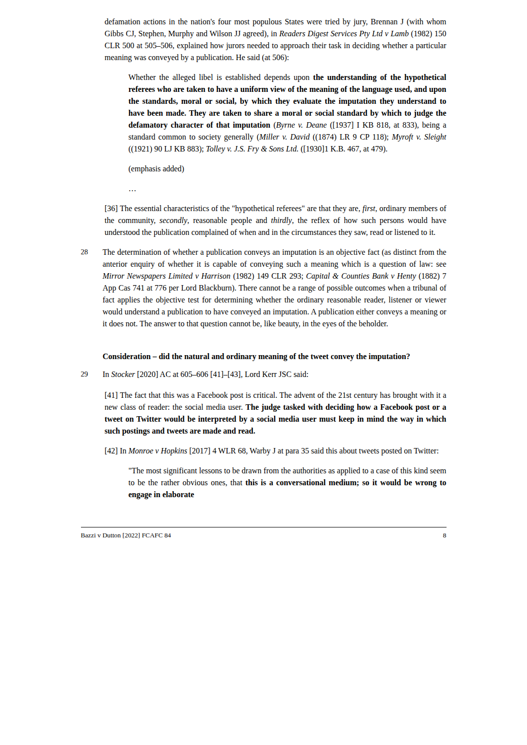defamation actions in the nation's four most populous States were tried by jury, Brennan J (with whom Gibbs CJ, Stephen, Murphy and Wilson JJ agreed), in Readers Digest Services Pty Ltd v Lamb (1982) 150 CLR 500 at 505–506, explained how jurors needed to approach their task in deciding whether a particular meaning was conveyed by a publication. He said (at 506):
Whether the alleged libel is established depends upon the understanding of the hypothetical referees who are taken to have a uniform view of the meaning of the language used, and upon the standards, moral or social, by which they evaluate the imputation they understand to have been made. They are taken to share a moral or social standard by which to judge the defamatory character of that imputation (Byrne v. Deane ([1937] I KB 818, at 833), being a standard common to society generally (Miller v. David ((1874) LR 9 CP 118); Myroft v. Sleight ((1921) 90 LJ KB 883); Tolley v. J.S. Fry & Sons Ltd. ([1930]1 K.B. 467, at 479).
(emphasis added)
…
[36] The essential characteristics of the "hypothetical referees" are that they are, first, ordinary members of the community, secondly, reasonable people and thirdly, the reflex of how such persons would have understood the publication complained of when and in the circumstances they saw, read or listened to it.
28
The determination of whether a publication conveys an imputation is an objective fact (as distinct from the anterior enquiry of whether it is capable of conveying such a meaning which is a question of law: see Mirror Newspapers Limited v Harrison (1982) 149 CLR 293; Capital & Counties Bank v Henty (1882) 7 App Cas 741 at 776 per Lord Blackburn). There cannot be a range of possible outcomes when a tribunal of fact applies the objective test for determining whether the ordinary reasonable reader, listener or viewer would understand a publication to have conveyed an imputation. A publication either conveys a meaning or it does not. The answer to that question cannot be, like beauty, in the eyes of the beholder.
Consideration – did the natural and ordinary meaning of the tweet convey the imputation?
29
In Stocker [2020] AC at 605–606 [41]–[43], Lord Kerr JSC said:
[41] The fact that this was a Facebook post is critical. The advent of the 21st century has brought with it a new class of reader: the social media user. The judge tasked with deciding how a Facebook post or a tweet on Twitter would be interpreted by a social media user must keep in mind the way in which such postings and tweets are made and read.
[42] In Monroe v Hopkins [2017] 4 WLR 68, Warby J at para 35 said this about tweets posted on Twitter:
"The most significant lessons to be drawn from the authorities as applied to a case of this kind seem to be the rather obvious ones, that this is a conversational medium; so it would be wrong to engage in elaborate
Bazzi v Dutton [2022] FCAFC 84
8